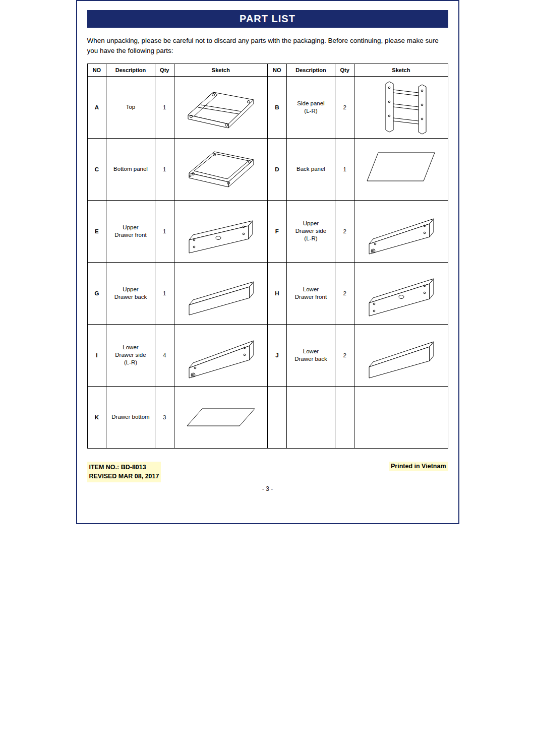PART LIST
When unpacking, please be careful not to discard any parts with the packaging. Before continuing, please make sure you have the following parts:
| NO | Description | Qty | Sketch | NO | Description | Qty | Sketch |
| --- | --- | --- | --- | --- | --- | --- | --- |
| A | Top | 1 | | B | Side panel (L-R) | 2 | |
| C | Bottom panel | 1 | | D | Back panel | 1 | |
| E | Upper Drawer front | 1 | | F | Upper Drawer side (L-R) | 2 | |
| G | Upper Drawer back | 1 | | H | Lower Drawer front | 2 | |
| I | Lower Drawer side (L-R) | 4 | | J | Lower Drawer back | 2 | |
| K | Drawer bottom | 3 | | | | | |
ITEM NO.: BD-8013
REVISED MAR 08, 2017
Printed in Vietnam
- 3 -